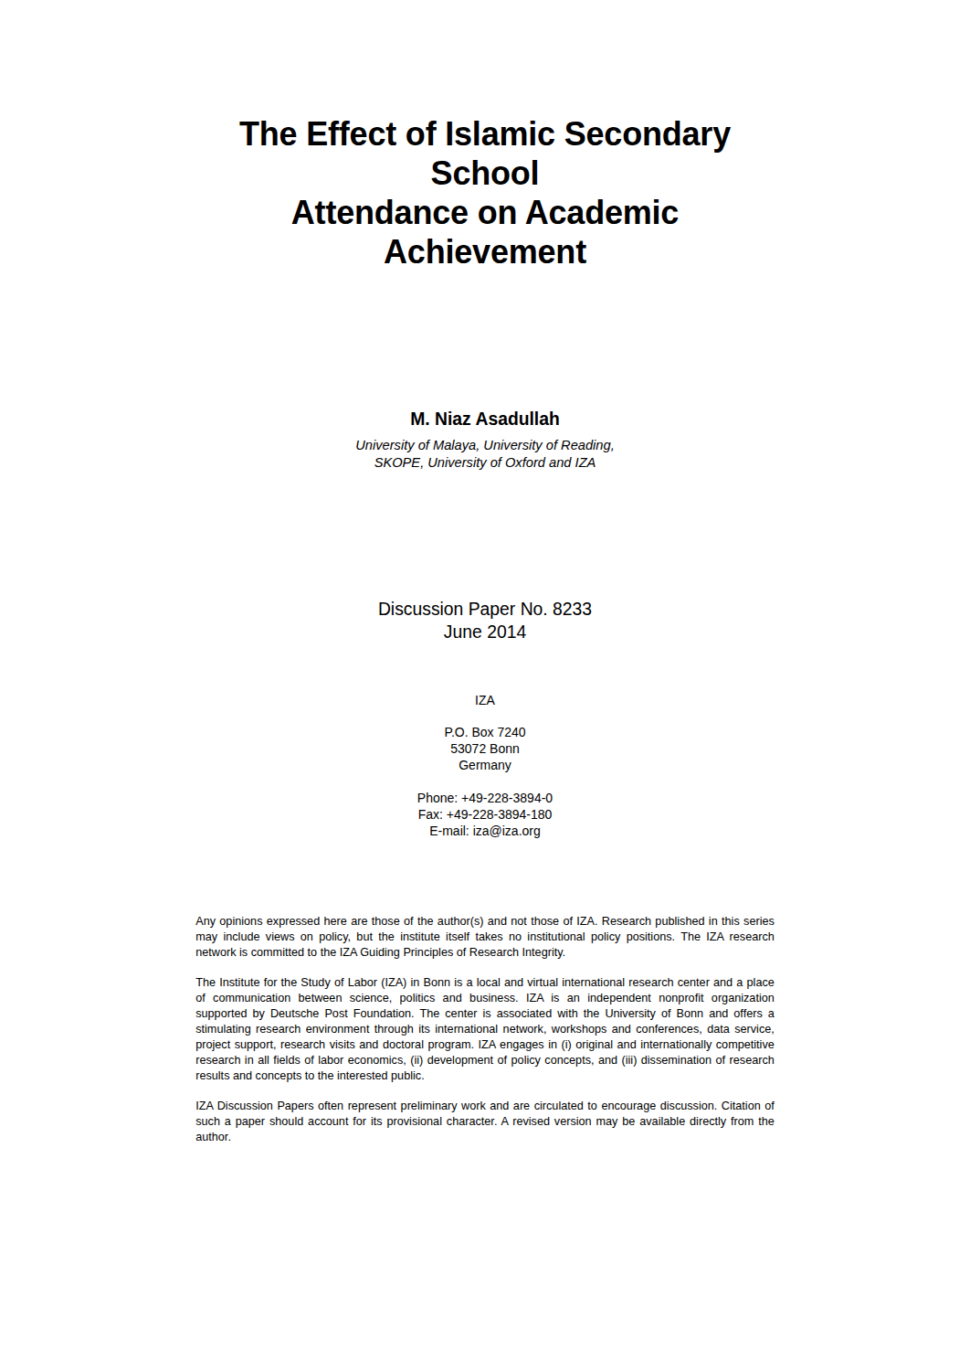The Effect of Islamic Secondary School
Attendance on Academic Achievement
M. Niaz Asadullah
University of Malaya, University of Reading,
SKOPE, University of Oxford and IZA
Discussion Paper No. 8233
June 2014
IZA
P.O. Box 7240
53072 Bonn
Germany
Phone: +49-228-3894-0
Fax: +49-228-3894-180
E-mail: iza@iza.org
Any opinions expressed here are those of the author(s) and not those of IZA. Research published in this series may include views on policy, but the institute itself takes no institutional policy positions. The IZA research network is committed to the IZA Guiding Principles of Research Integrity.
The Institute for the Study of Labor (IZA) in Bonn is a local and virtual international research center and a place of communication between science, politics and business. IZA is an independent nonprofit organization supported by Deutsche Post Foundation. The center is associated with the University of Bonn and offers a stimulating research environment through its international network, workshops and conferences, data service, project support, research visits and doctoral program. IZA engages in (i) original and internationally competitive research in all fields of labor economics, (ii) development of policy concepts, and (iii) dissemination of research results and concepts to the interested public.
IZA Discussion Papers often represent preliminary work and are circulated to encourage discussion. Citation of such a paper should account for its provisional character. A revised version may be available directly from the author.